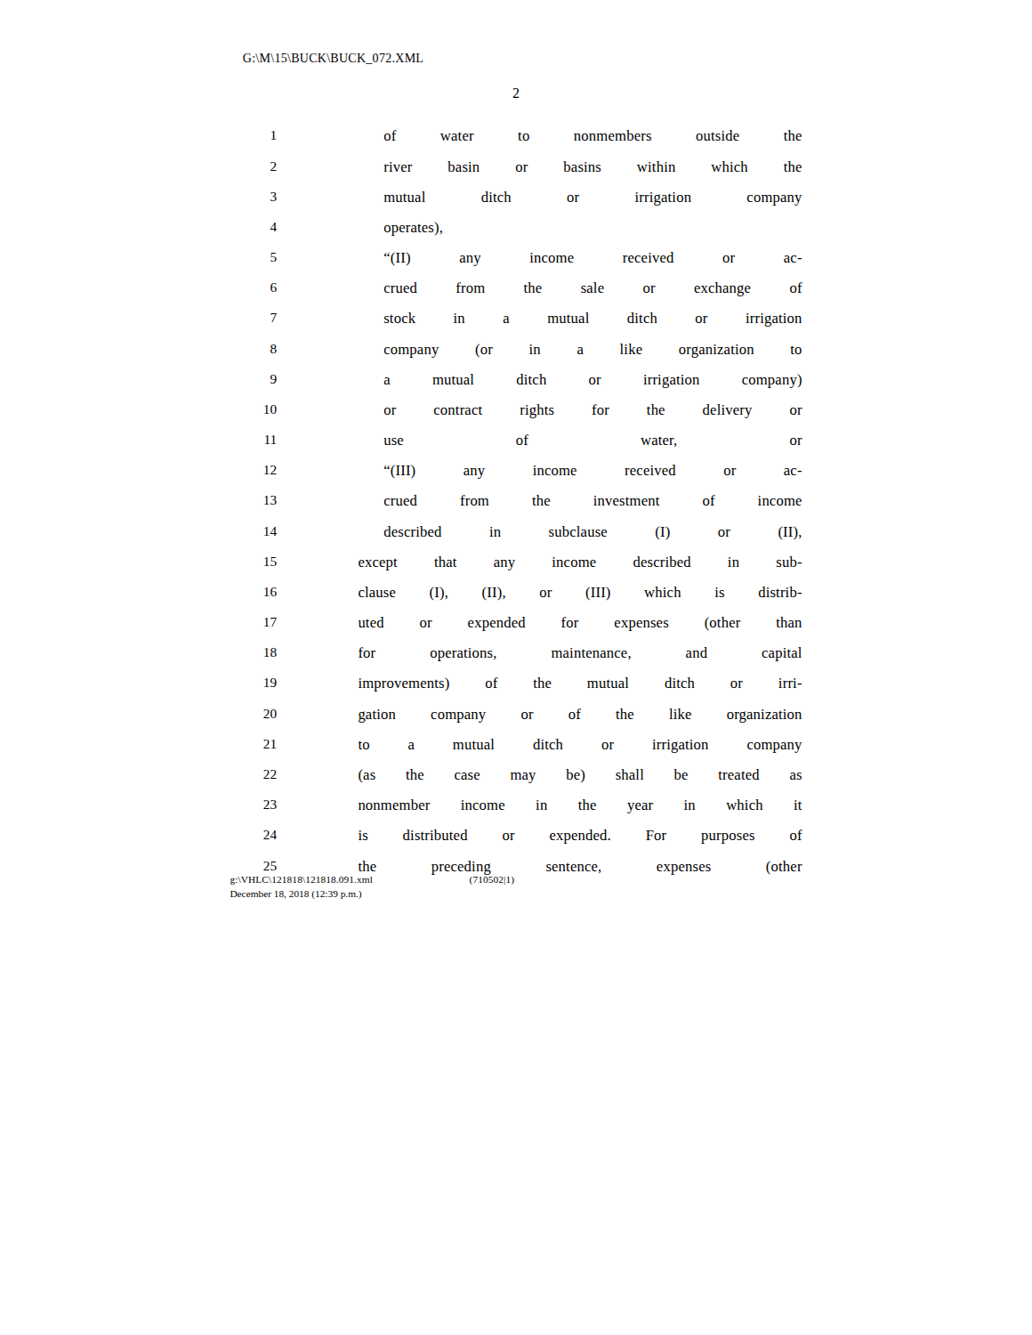G:\M\15\BUCK\BUCK_072.XML
2
| 1 | of water to nonmembers outside the |
| 2 | river basin or basins within which the |
| 3 | mutual ditch or irrigation company |
| 4 | operates), |
| 5 | “(II) any income received or ac- |
| 6 | crued from the sale or exchange of |
| 7 | stock in a mutual ditch or irrigation |
| 8 | company (or in a like organization to |
| 9 | a mutual ditch or irrigation company) |
| 10 | or contract rights for the delivery or |
| 11 | use of water, or |
| 12 | “(III) any income received or ac- |
| 13 | crued from the investment of income |
| 14 | described in subclause (I) or (II), |
| 15 | except that any income described in sub- |
| 16 | clause (I), (II), or (III) which is distrib- |
| 17 | uted or expended for expenses (other than |
| 18 | for operations, maintenance, and capital |
| 19 | improvements) of the mutual ditch or irri- |
| 20 | gation company or of the like organization |
| 21 | to a mutual ditch or irrigation company |
| 22 | (as the case may be) shall be treated as |
| 23 | nonmember income in the year in which it |
| 24 | is distributed or expended. For purposes of |
| 25 | the preceding sentence, expenses (other |
g:\VHLC\121818\121818.091.xml (710502|1)
December 18, 2018 (12:39 p.m.)